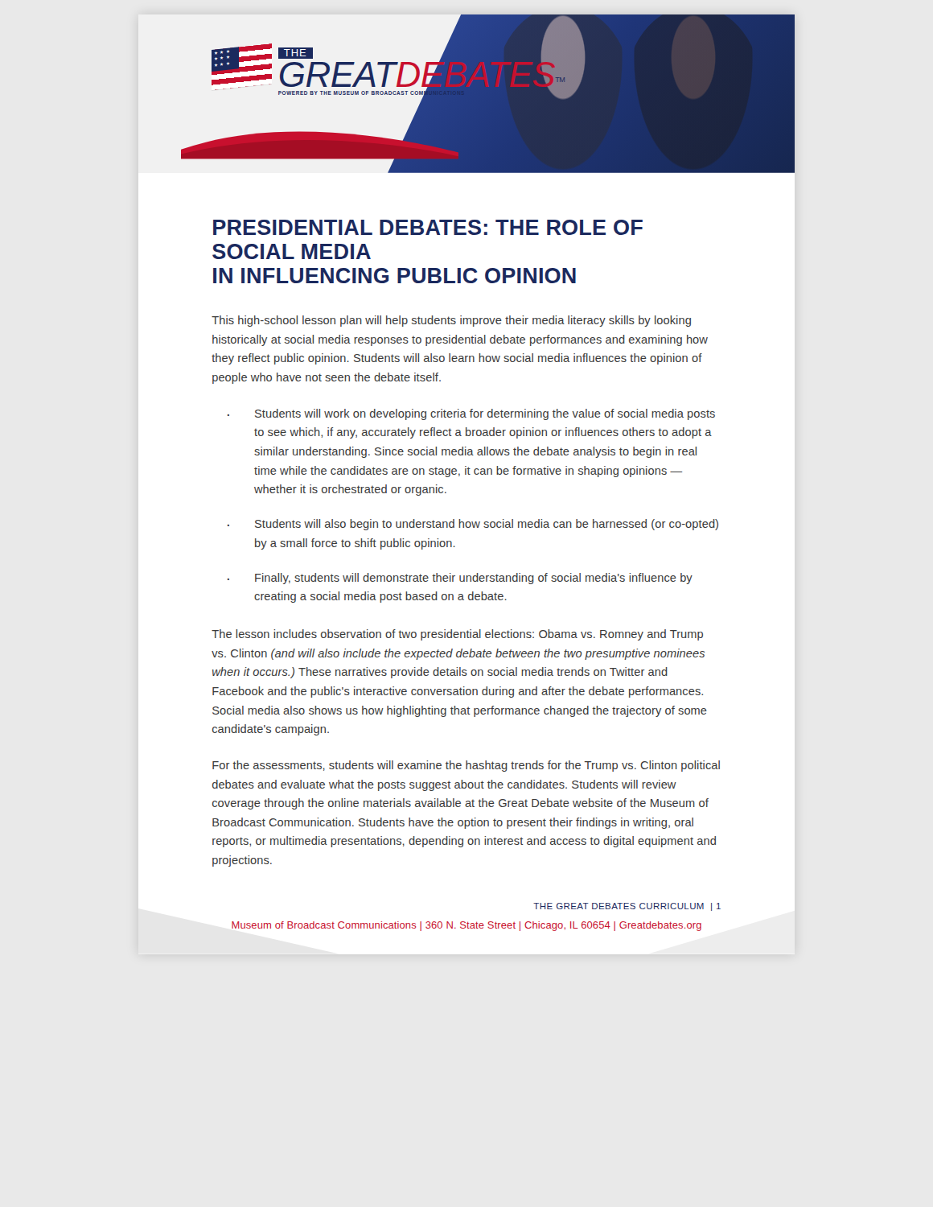THE
GREAT DEBATESTM
POWERED BY THE MUSEUM OF BROADCAST COMMUNICATIONS
Presidential Debates: The Role of Social Media
in Influencing Public Opinion
This high-school lesson plan will help students improve their media literacy skills by looking historically at social media responses to presidential debate performances and examining how they reflect public opinion. Students will also learn how social media influences the opinion of people who have not seen the debate itself.
Students will work on developing criteria for determining the value of social media posts to see which, if any, accurately reflect a broader opinion or influences others to adopt a similar understanding. Since social media allows the debate analysis to begin in real time while the candidates are on stage, it can be formative in shaping opinions — whether it is orchestrated or organic.
Students will also begin to understand how social media can be harnessed (or co-opted) by a small force to shift public opinion.
Finally, students will demonstrate their understanding of social media's influence by creating a social media post based on a debate.
The lesson includes observation of two presidential elections: Obama vs. Romney and Trump vs. Clinton (and will also include the expected debate between the two presumptive nominees when it occurs.) These narratives provide details on social media trends on Twitter and Facebook and the public's interactive conversation during and after the debate performances. Social media also shows us how highlighting that performance changed the trajectory of some candidate's campaign.
For the assessments, students will examine the hashtag trends for the Trump vs. Clinton political debates and evaluate what the posts suggest about the candidates. Students will review coverage through the online materials available at the Great Debate website of the Museum of Broadcast Communication. Students have the option to present their findings in writing, oral reports, or multimedia presentations, depending on interest and access to digital equipment and projections.
THE GREAT DEBATES CURRICULUM | 1
Museum of Broadcast Communications | 360 N. State Street | Chicago, IL 60654 | Greatdebates.org